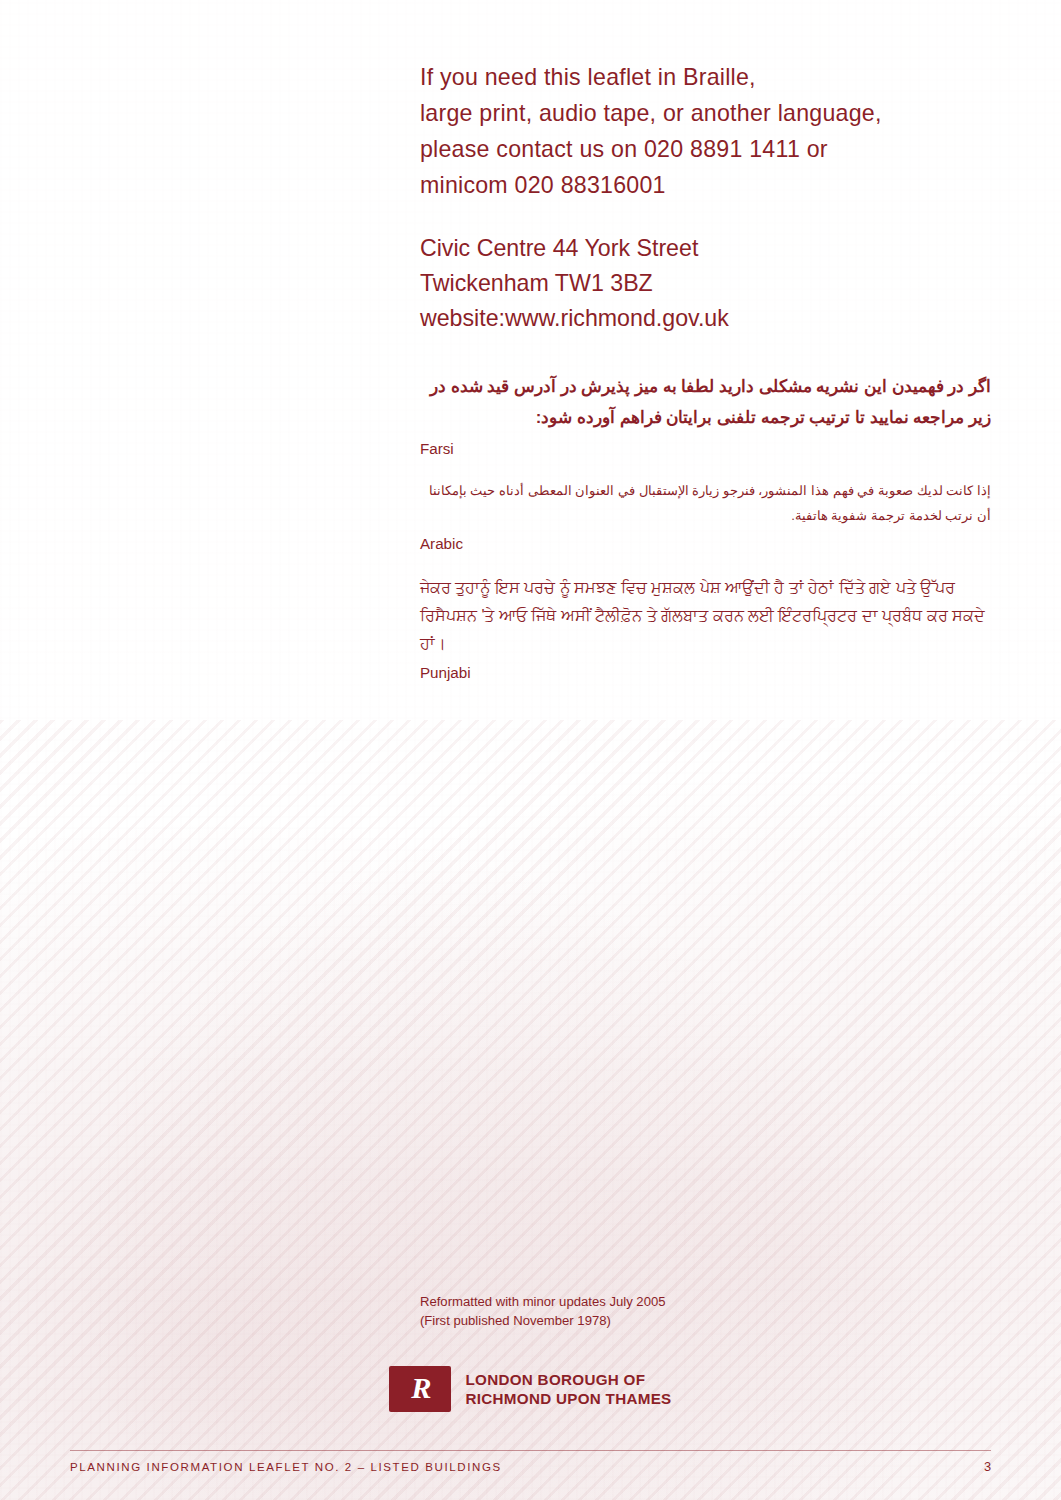If you need this leaflet in Braille,
large print, audio tape, or another language,
please contact us on 020 8891 1411 or
minicom 020 88316001
Civic Centre 44 York Street
Twickenham TW1 3BZ
website:www.richmond.gov.uk
اگر در فهمیدن این نشریه مشکلی دارید لطفا به میز پذیرش در آدرس قید شده در زیر مراجعه نمایید تا ترتیب ترجمه تلفنی برایتان فراهم آورده شود:
Farsi
إذا كانت لديك صعوبة في فهم هذا المنشور، فنرجو زيارة الإستقبال في العنوان المعطى أدناه حيث بإمكاننا أن نرتب لخدمة ترجمة شفوية هاتفية.
Arabic
ਜੇਕਰ ਤੁਹਾਨੂੰ ਇਸ ਪਰਚੇ ਨੂੰ ਸਮਝਣ ਵਿਚ ਮੁਸ਼ਕਲ ਪੇਸ਼ ਆਉਂਦੀ ਹੈ ਤਾਂ ਹੇਠਾਂ ਦਿੱਤੇ ਗਏ ਪਤੇ ਉੱਪਰ ਰਿਸੈਪਸ਼ਨ 'ਤੇ ਆਓ ਜਿੱਥੇ ਅਸੀਂ ਟੈਲੀਫ਼ੋਨ ਤੇ ਗੱਲਬਾਤ ਕਰਨ ਲਈ ਇੰਟਰਪ੍ਰਿਟਰ ਦਾ ਪ੍ਰਬੰਧ ਕਰ ਸਕਦੇ ਹਾਂ।
Punjabi
Reformatted with minor updates July 2005
(First published November 1978)
R
LONDON BOROUGH OF
RICHMOND UPON THAMES
PLANNING INFORMATION LEAFLET NO. 2 – LISTED BUILDINGS 3